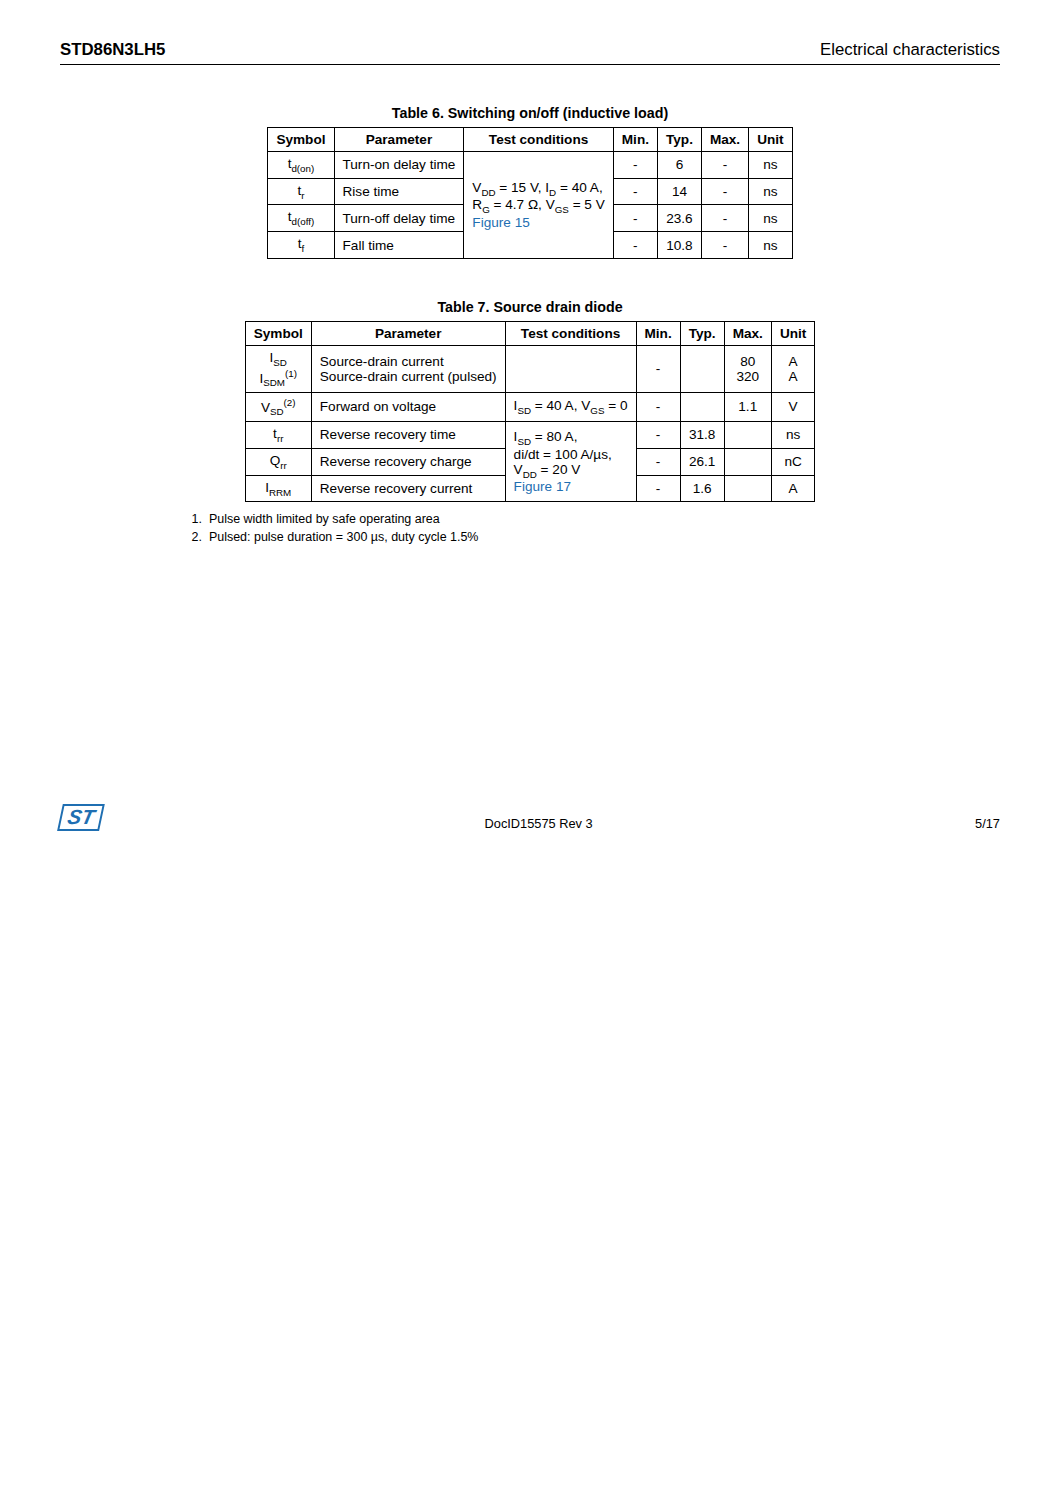STD86N3LH5 Electrical characteristics
Table 6. Switching on/off (inductive load)
| Symbol | Parameter | Test conditions | Min. | Typ. | Max. | Unit |
| --- | --- | --- | --- | --- | --- | --- |
| t d(on) | Turn-on delay time | V DD = 15 V, I D = 40 A, R G = 4.7 Ω, V GS = 5 V Figure 15 | - | 6 | - | ns |
| t r | Rise time | - | 14 | - | ns |
| t d(off) | Turn-off delay time | - | 23.6 | - | ns |
| t f | Fall time | - | 10.8 | - | ns |
Table 7. Source drain diode
| Symbol | Parameter | Test conditions | Min. | Typ. | Max. | Unit |
| --- | --- | --- | --- | --- | --- | --- |
| I SD I SDM (1) | Source-drain current Source-drain current (pulsed) | | - | | 80 320 | A A |
| V SD (2) | Forward on voltage | I SD = 40 A, V GS = 0 | - | | 1.1 | V |
| t rr | Reverse recovery time | I SD = 80 A, di/dt = 100 A/µs, V DD = 20 V Figure 17 | - | 31.8 | | ns |
| Q rr | Reverse recovery charge | - | 26.1 | | nC |
| I RRM | Reverse recovery current | - | 1.6 | | A |
1. Pulse width limited by safe operating area
2. Pulsed: pulse duration = 300 µs, duty cycle 1.5%
ST DocID15575 Rev 3 5/17